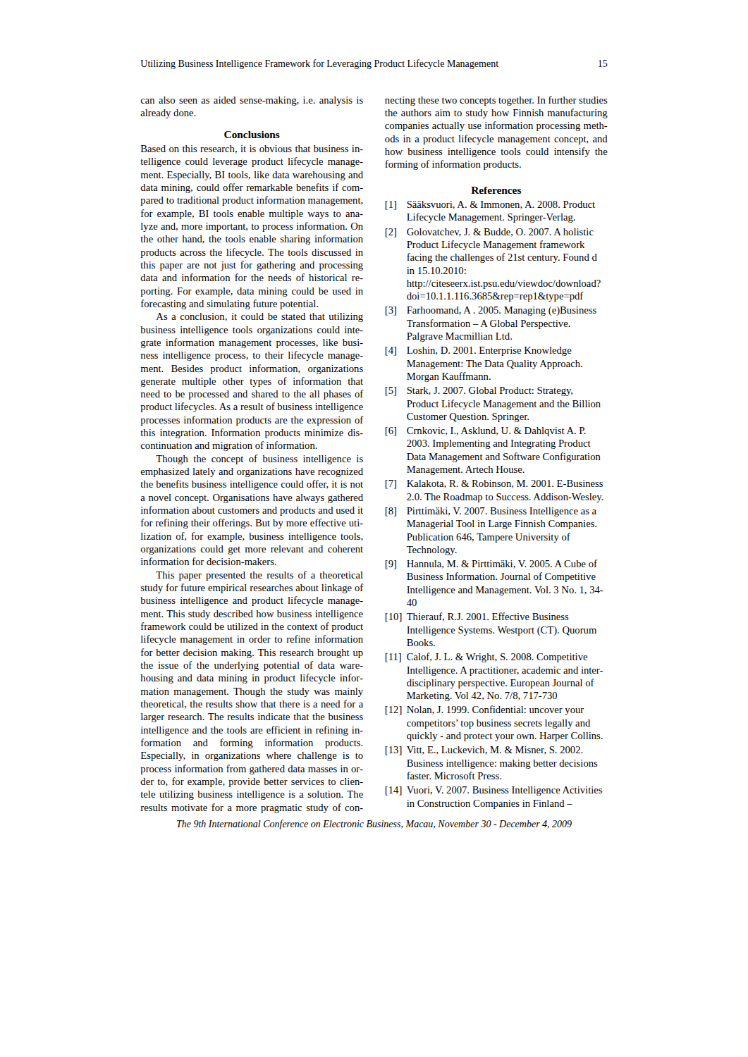Utilizing Business Intelligence Framework for Leveraging Product Lifecycle Management 15
can also seen as aided sense-making, i.e. analysis is already done.
Conclusions
Based on this research, it is obvious that business intelligence could leverage product lifecycle management. Especially, BI tools, like data warehousing and data mining, could offer remarkable benefits if compared to traditional product information management, for example, BI tools enable multiple ways to analyze and, more important, to process information. On the other hand, the tools enable sharing information products across the lifecycle. The tools discussed in this paper are not just for gathering and processing data and information for the needs of historical reporting. For example, data mining could be used in forecasting and simulating future potential.
As a conclusion, it could be stated that utilizing business intelligence tools organizations could integrate information management processes, like business intelligence process, to their lifecycle management. Besides product information, organizations generate multiple other types of information that need to be processed and shared to the all phases of product lifecycles. As a result of business intelligence processes information products are the expression of this integration. Information products minimize discontinuation and migration of information.
Though the concept of business intelligence is emphasized lately and organizations have recognized the benefits business intelligence could offer, it is not a novel concept. Organisations have always gathered information about customers and products and used it for refining their offerings. But by more effective utilization of, for example, business intelligence tools, organizations could get more relevant and coherent information for decision-makers.
This paper presented the results of a theoretical study for future empirical researches about linkage of business intelligence and product lifecycle management. This study described how business intelligence framework could be utilized in the context of product lifecycle management in order to refine information for better decision making. This research brought up the issue of the underlying potential of data warehousing and data mining in product lifecycle information management. Though the study was mainly theoretical, the results show that there is a need for a larger research. The results indicate that the business intelligence and the tools are efficient in refining information and forming information products. Especially, in organizations where challenge is to process information from gathered data masses in order to, for example, provide better services to clientele utilizing business intelligence is a solution. The results motivate for a more pragmatic study of connecting these two concepts together. In further studies the authors aim to study how Finnish manufacturing companies actually use information processing methods in a product lifecycle management concept, and how business intelligence tools could intensify the forming of information products.
References
[1] Sääksvuori, A. & Immonen, A. 2008. Product Lifecycle Management. Springer-Verlag.
[2] Golovatchev, J. & Budde, O. 2007. A holistic Product Lifecycle Management framework facing the challenges of 21st century. Found d in 15.10.2010: http://citeseerx.ist.psu.edu/viewdoc/download?doi=10.1.1.116.3685&rep=rep1&type=pdf
[3] Farhoomand, A . 2005. Managing (e)Business Transformation – A Global Perspective. Palgrave Macmillian Ltd.
[4] Loshin, D. 2001. Enterprise Knowledge Management: The Data Quality Approach. Morgan Kauffmann.
[5] Stark, J. 2007. Global Product: Strategy, Product Lifecycle Management and the Billion Customer Question. Springer.
[6] Crnkovic, I., Asklund, U. & Dahlqvist A. P. 2003. Implementing and Integrating Product Data Management and Software Configuration Management. Artech House.
[7] Kalakota, R. & Robinson, M. 2001. E-Business 2.0. The Roadmap to Success. Addison-Wesley.
[8] Pirttimäki, V. 2007. Business Intelligence as a Managerial Tool in Large Finnish Companies. Publication 646, Tampere University of Technology.
[9] Hannula, M. & Pirttimäki, V. 2005. A Cube of Business Information. Journal of Competitive Intelligence and Management. Vol. 3 No. 1, 34-40
[10] Thierauf, R.J. 2001. Effective Business Intelligence Systems. Westport (CT). Quorum Books.
[11] Calof, J. L. & Wright, S. 2008. Competitive Intelligence. A practitioner, academic and inter-disciplinary perspective. European Journal of Marketing. Vol 42, No. 7/8, 717-730
[12] Nolan, J. 1999. Confidential: uncover your competitors’ top business secrets legally and quickly - and protect your own. Harper Collins.
[13] Vitt, E., Luckevich, M. & Misner, S. 2002. Business intelligence: making better decisions faster. Microsoft Press.
[14] Vuori, V. 2007. Business Intelligence Activities in Construction Companies in Finland –
The 9th International Conference on Electronic Business, Macau, November 30 - December 4, 2009